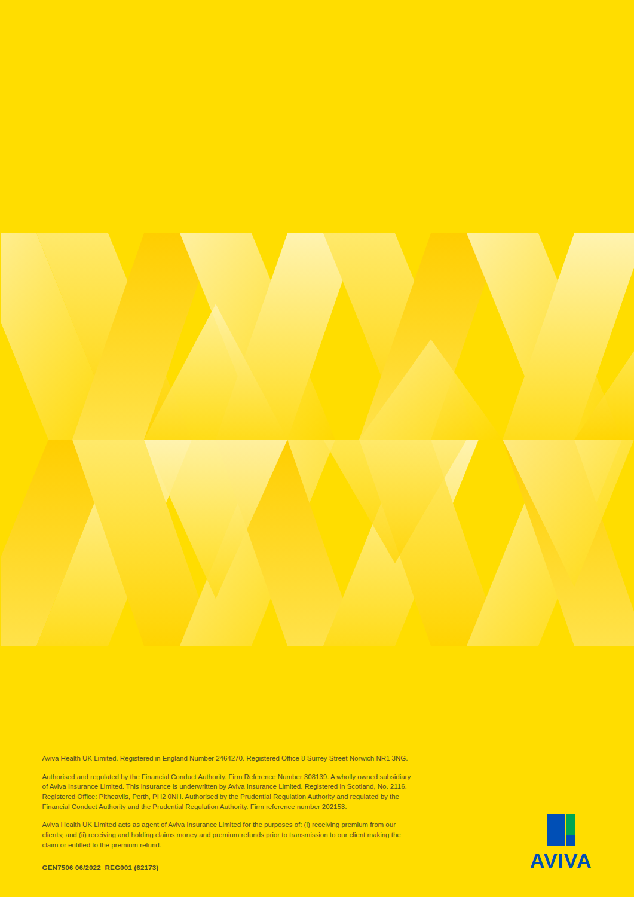Aviva Health UK Limited. Registered in England Number 2464270. Registered Office 8 Surrey Street Norwich NR1 3NG.
Authorised and regulated by the Financial Conduct Authority. Firm Reference Number 308139. A wholly owned subsidiary of Aviva Insurance Limited. This insurance is underwritten by Aviva Insurance Limited. Registered in Scotland, No. 2116. Registered Office: Pitheavlis, Perth, PH2 0NH. Authorised by the Prudential Regulation Authority and regulated by the Financial Conduct Authority and the Prudential Regulation Authority. Firm reference number 202153.
Aviva Health UK Limited acts as agent of Aviva Insurance Limited for the purposes of: (i) receiving premium from our clients; and (ii) receiving and holding claims money and premium refunds prior to transmission to our client making the claim or entitled to the premium refund.
GEN7506 06/2022 REG001 (62173)
AVIVA